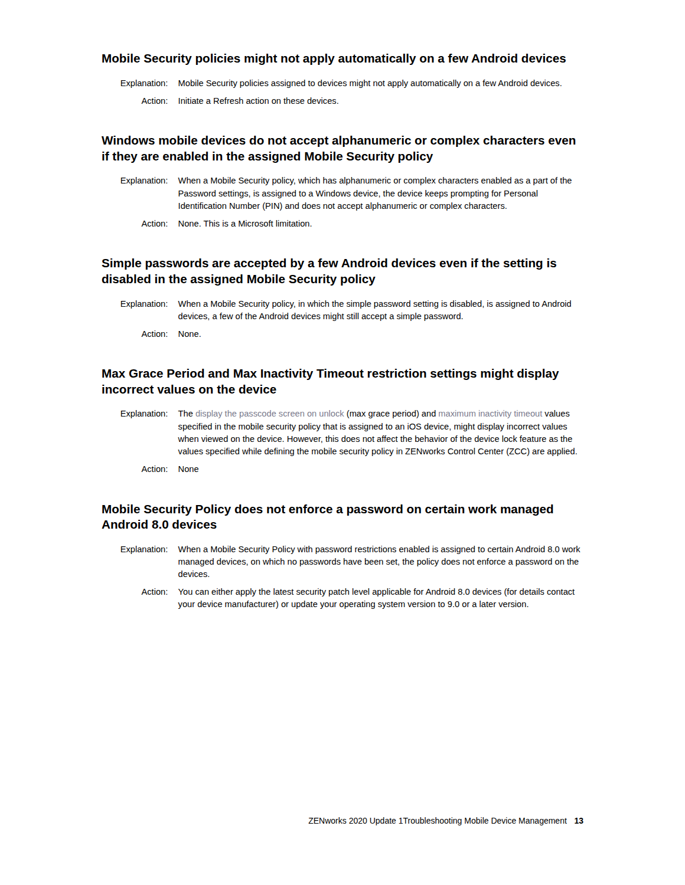Mobile Security policies might not apply automatically on a few Android devices
Explanation:
Mobile Security policies assigned to devices might not apply automatically on a few Android devices.
Action:
Initiate a Refresh action on these devices.
Windows mobile devices do not accept alphanumeric or complex characters even if they are enabled in the assigned Mobile Security policy
Explanation:
When a Mobile Security policy, which has alphanumeric or complex characters enabled as a part of the Password settings, is assigned to a Windows device, the device keeps prompting for Personal Identification Number (PIN) and does not accept alphanumeric or complex characters.
Action:
None. This is a Microsoft limitation.
Simple passwords are accepted by a few Android devices even if the setting is disabled in the assigned Mobile Security policy
Explanation:
When a Mobile Security policy, in which the simple password setting is disabled, is assigned to Android devices, a few of the Android devices might still accept a simple password.
Action:
None.
Max Grace Period and Max Inactivity Timeout restriction settings might display incorrect values on the device
Explanation:
The display the passcode screen on unlock (max grace period) and maximum inactivity timeout values specified in the mobile security policy that is assigned to an iOS device, might display incorrect values when viewed on the device. However, this does not affect the behavior of the device lock feature as the values specified while defining the mobile security policy in ZENworks Control Center (ZCC) are applied.
Action:
None
Mobile Security Policy does not enforce a password on certain work managed Android 8.0 devices
Explanation:
When a Mobile Security Policy with password restrictions enabled is assigned to certain Android 8.0 work managed devices, on which no passwords have been set, the policy does not enforce a password on the devices.
Action:
You can either apply the latest security patch level applicable for Android 8.0 devices (for details contact your device manufacturer) or update your operating system version to 9.0 or a later version.
ZENworks 2020 Update 1Troubleshooting Mobile Device Management13